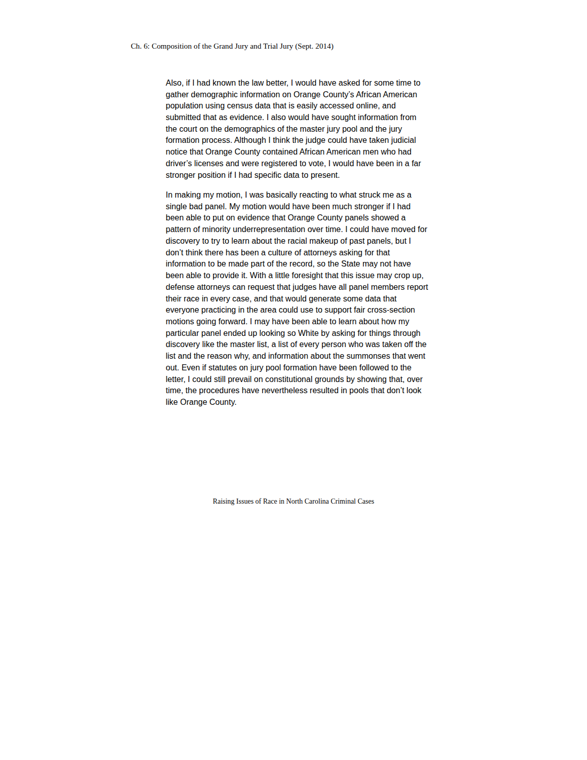Ch. 6: Composition of the Grand Jury and Trial Jury (Sept. 2014)
Also, if I had known the law better, I would have asked for some time to gather demographic information on Orange County’s African American population using census data that is easily accessed online, and submitted that as evidence. I also would have sought information from the court on the demographics of the master jury pool and the jury formation process. Although I think the judge could have taken judicial notice that Orange County contained African American men who had driver’s licenses and were registered to vote, I would have been in a far stronger position if I had specific data to present.
In making my motion, I was basically reacting to what struck me as a single bad panel. My motion would have been much stronger if I had been able to put on evidence that Orange County panels showed a pattern of minority underrepresentation over time. I could have moved for discovery to try to learn about the racial makeup of past panels, but I don’t think there has been a culture of attorneys asking for that information to be made part of the record, so the State may not have been able to provide it. With a little foresight that this issue may crop up, defense attorneys can request that judges have all panel members report their race in every case, and that would generate some data that everyone practicing in the area could use to support fair cross-section motions going forward. I may have been able to learn about how my particular panel ended up looking so White by asking for things through discovery like the master list, a list of every person who was taken off the list and the reason why, and information about the summonses that went out. Even if statutes on jury pool formation have been followed to the letter, I could still prevail on constitutional grounds by showing that, over time, the procedures have nevertheless resulted in pools that don’t look like Orange County.
Raising Issues of Race in North Carolina Criminal Cases